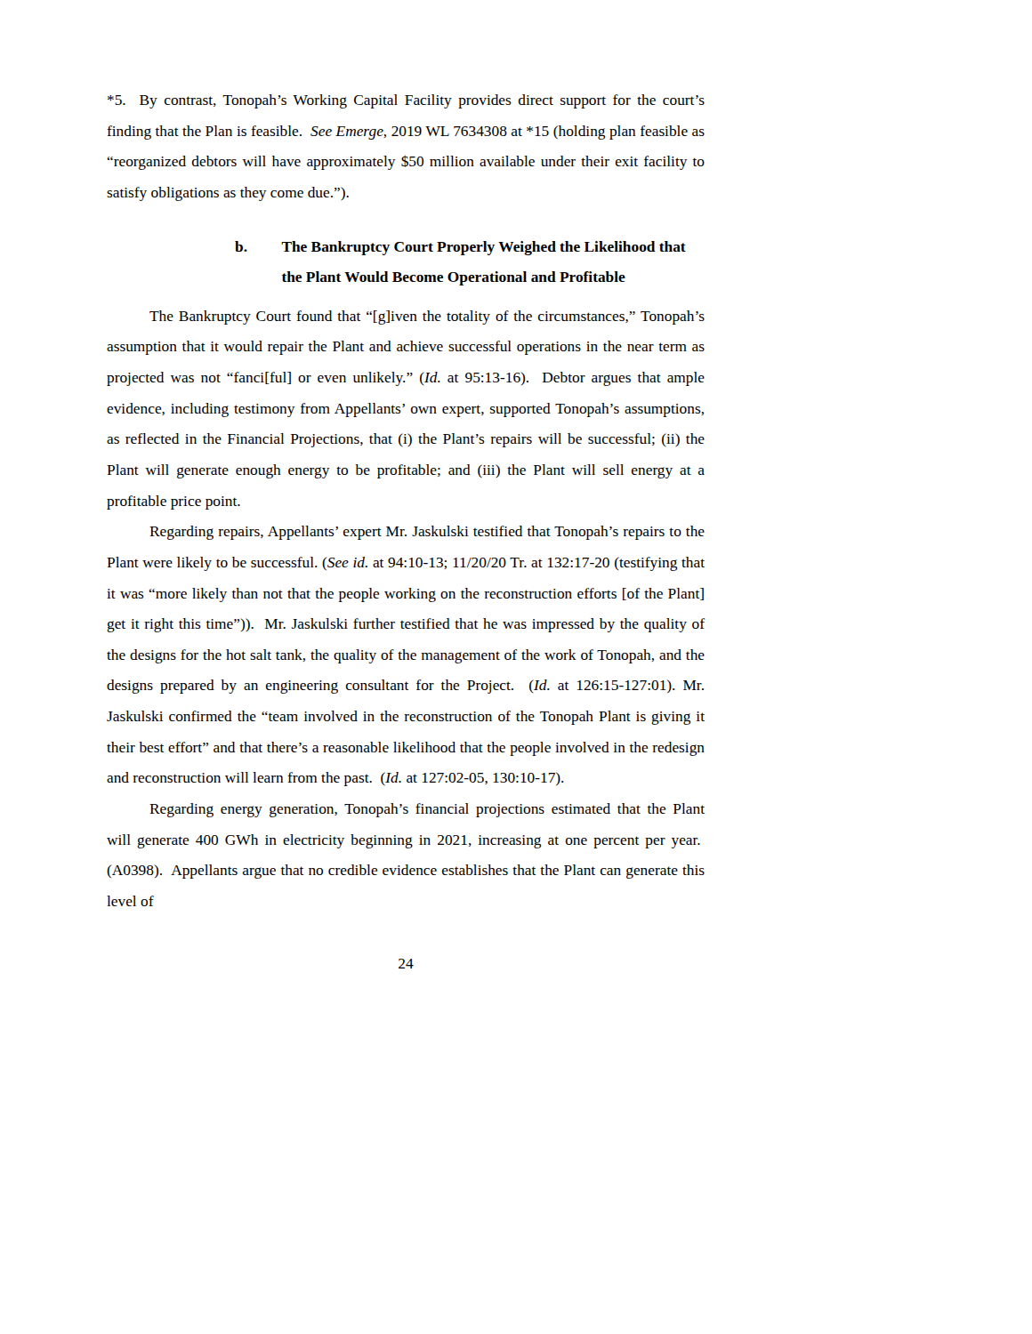*5. By contrast, Tonopah’s Working Capital Facility provides direct support for the court’s finding that the Plan is feasible. See Emerge, 2019 WL 7634308 at *15 (holding plan feasible as “reorganized debtors will have approximately $50 million available under their exit facility to satisfy obligations as they come due.”).
b. The Bankruptcy Court Properly Weighed the Likelihood that the Plant Would Become Operational and Profitable
The Bankruptcy Court found that “[g]iven the totality of the circumstances,” Tonopah’s assumption that it would repair the Plant and achieve successful operations in the near term as projected was not “fanci[ful] or even unlikely.” (Id. at 95:13-16). Debtor argues that ample evidence, including testimony from Appellants’ own expert, supported Tonopah’s assumptions, as reflected in the Financial Projections, that (i) the Plant’s repairs will be successful; (ii) the Plant will generate enough energy to be profitable; and (iii) the Plant will sell energy at a profitable price point.
Regarding repairs, Appellants’ expert Mr. Jaskulski testified that Tonopah’s repairs to the Plant were likely to be successful. (See id. at 94:10-13; 11/20/20 Tr. at 132:17-20 (testifying that it was “more likely than not that the people working on the reconstruction efforts [of the Plant] get it right this time”)). Mr. Jaskulski further testified that he was impressed by the quality of the designs for the hot salt tank, the quality of the management of the work of Tonopah, and the designs prepared by an engineering consultant for the Project. (Id. at 126:15-127:01). Mr. Jaskulski confirmed the “team involved in the reconstruction of the Tonopah Plant is giving it their best effort” and that there’s a reasonable likelihood that the people involved in the redesign and reconstruction will learn from the past. (Id. at 127:02-05, 130:10-17).
Regarding energy generation, Tonopah’s financial projections estimated that the Plant will generate 400 GWh in electricity beginning in 2021, increasing at one percent per year. (A0398). Appellants argue that no credible evidence establishes that the Plant can generate this level of
24